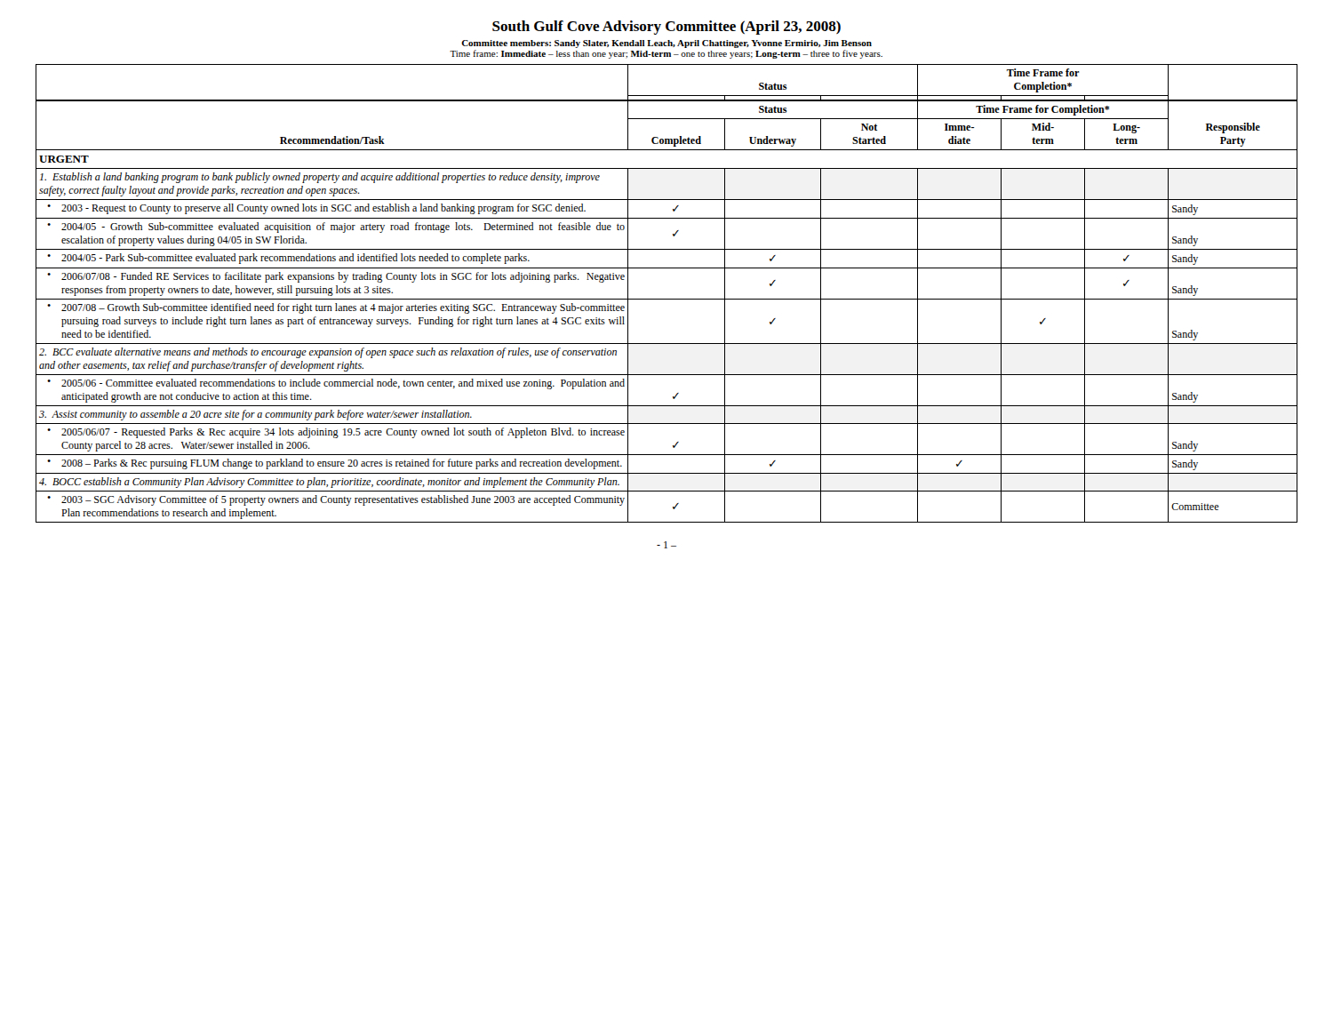South Gulf Cove Advisory Committee (April 23, 2008)
Committee members: Sandy Slater, Kendall Leach, April Chattinger, Yvonne Ermirio, Jim Benson
Time frame: Immediate – less than one year; Mid-term – one to three years; Long-term – three to five years.
| | Status | Time Frame for Completion* | |
| --- | --- | --- | --- |
| Recommendation/Task | Status | Time Frame for Completion* | Responsible Party |
| --- | --- | --- | --- |
| Completed | Underway | Not Started | Imme- diate | Mid- term | Long- term |
| URGENT |
| 1. Establish a land banking program to bank publicly owned property and acquire additional properties to reduce density, improve safety, correct faulty layout and provide parks, recreation and open spaces. | | | | | | | |
| 2003 - Request to County to preserve all County owned lots in SGC and establish a land banking program for SGC denied. | ✓ | | | | | | Sandy |
| 2004/05 - Growth Sub-committee evaluated acquisition of major artery road frontage lots. Determined not feasible due to escalation of property values during 04/05 in SW Florida. | ✓ | | | | | | Sandy |
| 2004/05 - Park Sub-committee evaluated park recommendations and identified lots needed to complete parks. | | ✓ | | | | ✓ | Sandy |
| 2006/07/08 - Funded RE Services to facilitate park expansions by trading County lots in SGC for lots adjoining parks. Negative responses from property owners to date, however, still pursuing lots at 3 sites. | | ✓ | | | | ✓ | Sandy |
| 2007/08 – Growth Sub-committee identified need for right turn lanes at 4 major arteries exiting SGC. Entranceway Sub-committee pursuing road surveys to include right turn lanes as part of entranceway surveys. Funding for right turn lanes at 4 SGC exits will need to be identified. | | ✓ | | | ✓ | | Sandy |
| 2. BCC evaluate alternative means and methods to encourage expansion of open space such as relaxation of rules, use of conservation and other easements, tax relief and purchase/transfer of development rights. | | | | | | | |
| 2005/06 - Committee evaluated recommendations to include commercial node, town center, and mixed use zoning. Population and anticipated growth are not conducive to action at this time. | ✓ | | | | | | Sandy |
| 3. Assist community to assemble a 20 acre site for a community park before water/sewer installation. | | | | | | | |
| 2005/06/07 - Requested Parks & Rec acquire 34 lots adjoining 19.5 acre County owned lot south of Appleton Blvd. to increase County parcel to 28 acres. Water/sewer installed in 2006. | ✓ | | | | | | Sandy |
| 2008 – Parks & Rec pursuing FLUM change to parkland to ensure 20 acres is retained for future parks and recreation development. | | ✓ | | ✓ | | | Sandy |
| 4. BOCC establish a Community Plan Advisory Committee to plan, prioritize, coordinate, monitor and implement the Community Plan. | | | | | | | |
| 2003 – SGC Advisory Committee of 5 property owners and County representatives established June 2003 are accepted Community Plan recommendations to research and implement. | ✓ | | | | | | Committee |
- 1 –